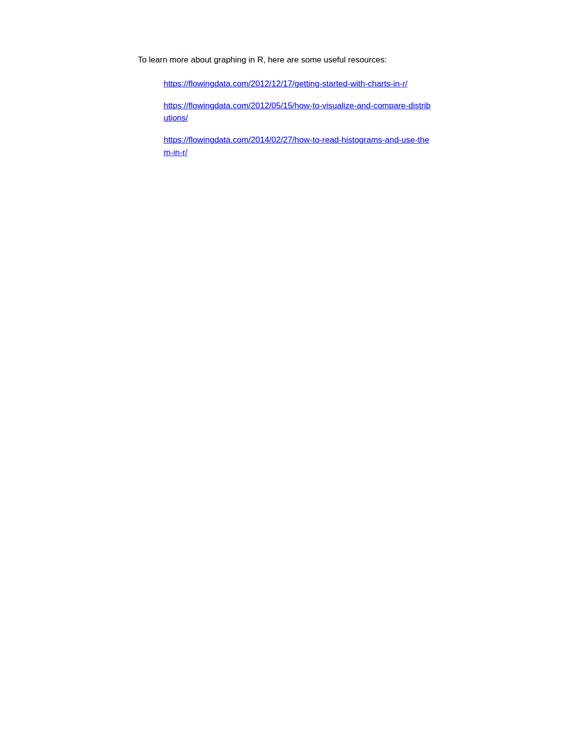To learn more about graphing in R, here are some useful resources:
https://flowingdata.com/2012/12/17/getting-started-with-charts-in-r/
https://flowingdata.com/2012/05/15/how-to-visualize-and-compare-distributions/
https://flowingdata.com/2014/02/27/how-to-read-histograms-and-use-them-in-r/